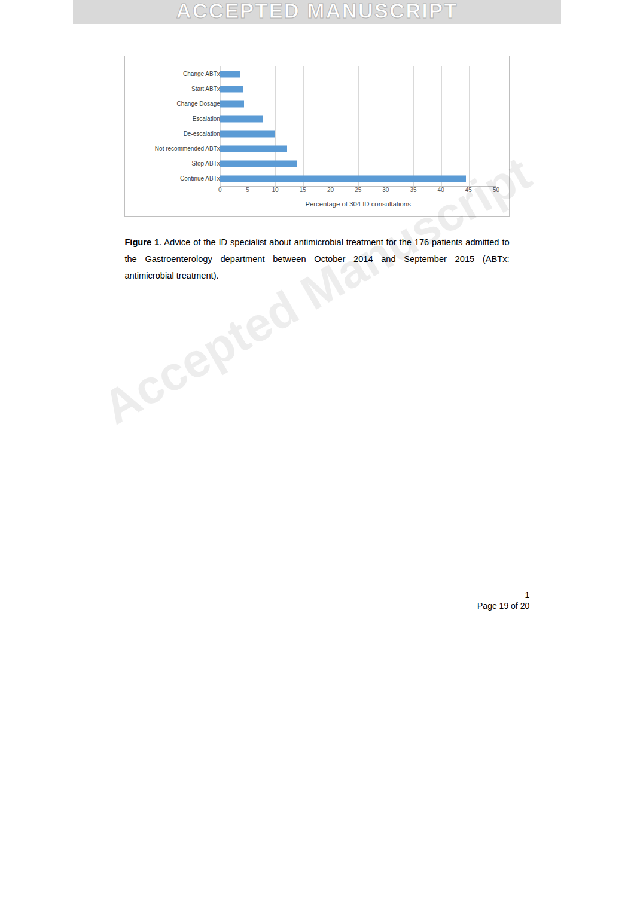ACCEPTED MANUSCRIPT
Accepted Manuscript
| Change ABTx | |
| Start ABTx | |
| Change Dosage | |
| Escalation | |
| De-escalation | |
| Not recommended ABTx | |
| Stop ABTx | |
| Continue ABTx | |
| | 0 5 10 15 20 25 30 35 40 45 50 |
| | Percentage of 304 ID consultations |
Figure 1. Advice of the ID specialist about antimicrobial treatment for the 176 patients admitted to the Gastroenterology department between October 2014 and September 2015 (ABTx: antimicrobial treatment).
1 Page 19 of 20